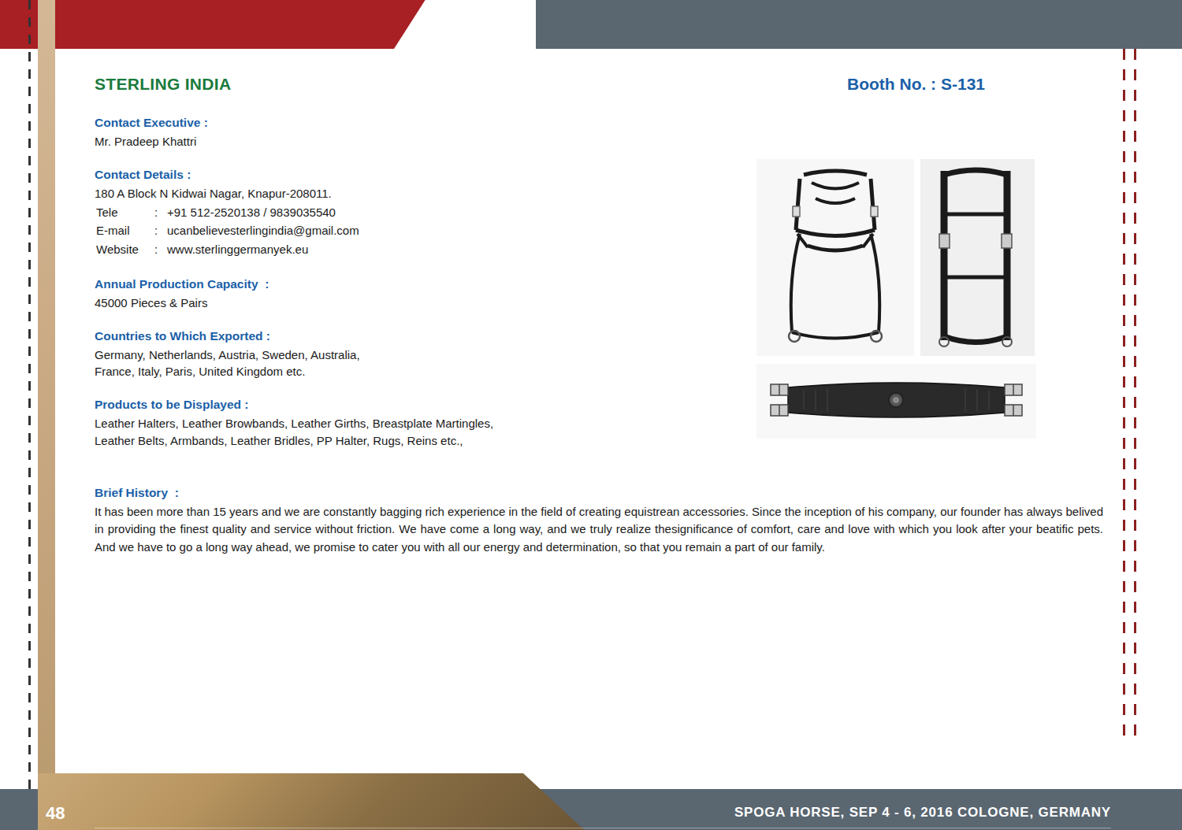STERLING INDIA
Booth No. : S-131
Contact Executive :
Mr. Pradeep Khattri
Contact Details :
180 A Block N Kidwai Nagar, Knapur-208011.
| Tele | : | +91 512-2520138 / 9839035540 |
| E-mail | : | ucanbelievesterlingindia@gmail.com |
| Website | : | www.sterlinggermanyek.eu |
Annual Production Capacity :
45000 Pieces & Pairs
Countries to Which Exported :
Germany, Netherlands, Austria, Sweden, Australia,
France, Italy, Paris, United Kingdom etc.
Products to be Displayed :
Leather Halters, Leather Browbands, Leather Girths, Breastplate Martingles,
Leather Belts, Armbands, Leather Bridles, PP Halter, Rugs, Reins etc.,
Brief History :
It has been more than 15 years and we are constantly bagging rich experience in the field of creating equistrean accessories. Since the inception of his company, our founder has always belived in providing the finest quality and service without friction. We have come a long way, and we truly realize thesignificance of comfort, care and love with which you look after your beatific pets. And we have to go a long way ahead, we promise to cater you with all our energy and determination, so that you remain a part of our family.
48
SPOGA HORSE, SEP 4 - 6, 2016 COLOGNE, GERMANY